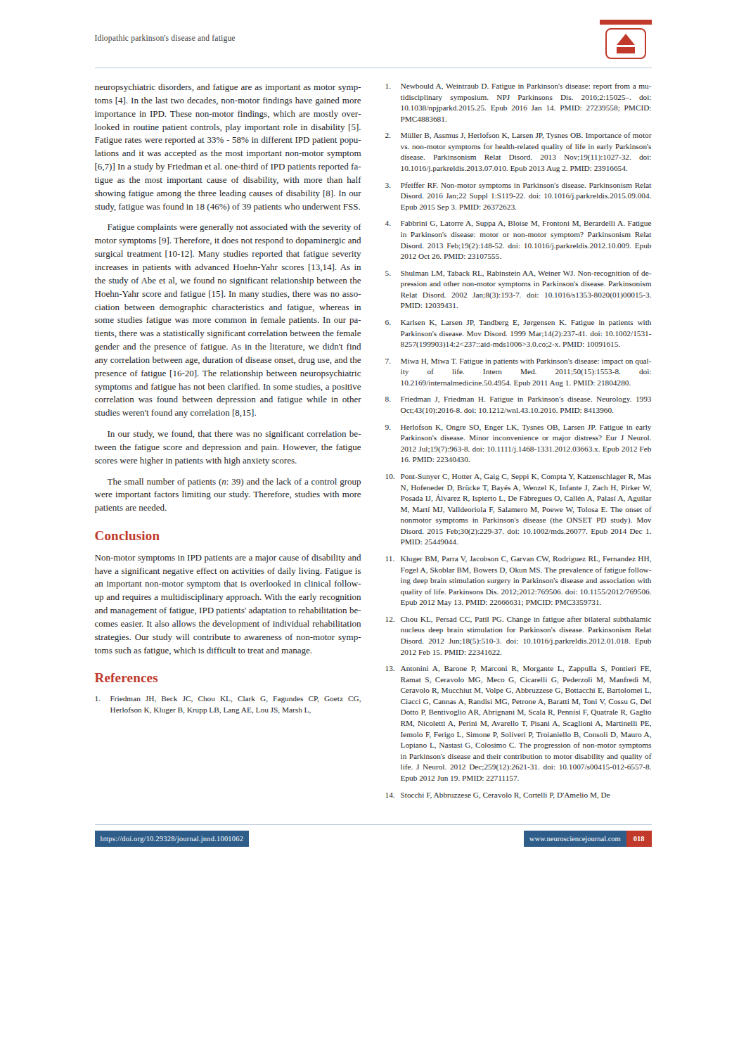Idiopathic parkinson's disease and fatigue
neuropsychiatric disorders, and fatigue are as important as motor symptoms [4]. In the last two decades, non-motor findings have gained more importance in IPD. These non-motor findings, which are mostly overlooked in routine patient controls, play important role in disability [5]. Fatigue rates were reported at 33% - 58% in different IPD patient populations and it was accepted as the most important non-motor symptom [6,7)] In a study by Friedman et al. one-third of IPD patients reported fatigue as the most important cause of disability, with more than half showing fatigue among the three leading causes of disability [8]. In our study, fatigue was found in 18 (46%) of 39 patients who underwent FSS.
Fatigue complaints were generally not associated with the severity of motor symptoms [9]. Therefore, it does not respond to dopaminergic and surgical treatment [10-12]. Many studies reported that fatigue severity increases in patients with advanced Hoehn-Yahr scores [13,14]. As in the study of Abe et al, we found no significant relationship between the Hoehn-Yahr score and fatigue [15]. In many studies, there was no association between demographic characteristics and fatigue, whereas in some studies fatigue was more common in female patients. In our patients, there was a statistically significant correlation between the female gender and the presence of fatigue. As in the literature, we didn't find any correlation between age, duration of disease onset, drug use, and the presence of fatigue [16-20]. The relationship between neuropsychiatric symptoms and fatigue has not been clarified. In some studies, a positive correlation was found between depression and fatigue while in other studies weren't found any correlation [8,15].
In our study, we found, that there was no significant correlation between the fatigue score and depression and pain. However, the fatigue scores were higher in patients with high anxiety scores.
The small number of patients (n: 39) and the lack of a control group were important factors limiting our study. Therefore, studies with more patients are needed.
Conclusion
Non-motor symptoms in IPD patients are a major cause of disability and have a significant negative effect on activities of daily living. Fatigue is an important non-motor symptom that is overlooked in clinical follow-up and requires a multidisciplinary approach. With the early recognition and management of fatigue, IPD patients' adaptation to rehabilitation becomes easier. It also allows the development of individual rehabilitation strategies. Our study will contribute to awareness of non-motor symptoms such as fatigue, which is difficult to treat and manage.
References
Friedman JH, Beck JC, Chou KL, Clark G, Fagundes CP, Goetz CG, Herlofson K, Kluger B, Krupp LB, Lang AE, Lou JS, Marsh L,
Newbould A, Weintraub D. Fatigue in Parkinson's disease: report from a mutidisciplinary symposium. NPJ Parkinsons Dis. 2016;2:15025–. doi: 10.1038/npjparkd.2015.25. Epub 2016 Jan 14. PMID: 27239558; PMCID: PMC4883681.
Müller B, Assmus J, Herlofson K, Larsen JP, Tysnes OB. Importance of motor vs. non-motor symptoms for health-related quality of life in early Parkinson's disease. Parkinsonism Relat Disord. 2013 Nov;19(11):1027-32. doi: 10.1016/j.parkreldis.2013.07.010. Epub 2013 Aug 2. PMID: 23916654.
Pfeiffer RF. Non-motor symptoms in Parkinson's disease. Parkinsonism Relat Disord. 2016 Jan;22 Suppl 1:S119-22. doi: 10.1016/j.parkreldis.2015.09.004. Epub 2015 Sep 3. PMID: 26372623.
Fabbrini G, Latorre A, Suppa A, Bloise M, Frontoni M, Berardelli A. Fatigue in Parkinson's disease: motor or non-motor symptom? Parkinsonism Relat Disord. 2013 Feb;19(2):148-52. doi: 10.1016/j.parkreldis.2012.10.009. Epub 2012 Oct 26. PMID: 23107555.
Shulman LM, Taback RL, Rabinstein AA, Weiner WJ. Non-recognition of depression and other non-motor symptoms in Parkinson's disease. Parkinsonism Relat Disord. 2002 Jan;8(3):193-7. doi: 10.1016/s1353-8020(01)00015-3. PMID: 12039431.
Karlsen K, Larsen JP, Tandberg E, Jørgensen K. Fatigue in patients with Parkinson's disease. Mov Disord. 1999 Mar;14(2):237-41. doi: 10.1002/1531-8257(199903)14:2<237::aid-mds1006>3.0.co;2-x. PMID: 10091615.
Miwa H, Miwa T. Fatigue in patients with Parkinson's disease: impact on quality of life. Intern Med. 2011;50(15):1553-8. doi: 10.2169/internalmedicine.50.4954. Epub 2011 Aug 1. PMID: 21804280.
Friedman J, Friedman H. Fatigue in Parkinson's disease. Neurology. 1993 Oct;43(10):2016-8. doi: 10.1212/wnl.43.10.2016. PMID: 8413960.
Herlofson K, Ongre SO, Enger LK, Tysnes OB, Larsen JP. Fatigue in early Parkinson's disease. Minor inconvenience or major distress? Eur J Neurol. 2012 Jul;19(7):963-8. doi: 10.1111/j.1468-1331.2012.03663.x. Epub 2012 Feb 16. PMID: 22340430.
Pont-Sunyer C, Hotter A, Gaig C, Seppi K, Compta Y, Katzenschlager R, Mas N, Hofeneder D, Brücke T, Bayés A, Wenzel K, Infante J, Zach H, Pirker W, Posada IJ, Álvarez R, Ispierto L, De Fàbregues O, Callén A, Palasí A, Aguilar M, Martí MJ, Valldeoriola F, Salamero M, Poewe W, Tolosa E. The onset of nonmotor symptoms in Parkinson's disease (the ONSET PD study). Mov Disord. 2015 Feb;30(2):229-37. doi: 10.1002/mds.26077. Epub 2014 Dec 1. PMID: 25449044.
Kluger BM, Parra V, Jacobson C, Garvan CW, Rodriguez RL, Fernandez HH, Fogel A, Skoblar BM, Bowers D, Okun MS. The prevalence of fatigue following deep brain stimulation surgery in Parkinson's disease and association with quality of life. Parkinsons Dis. 2012;2012:769506. doi: 10.1155/2012/769506. Epub 2012 May 13. PMID: 22666631; PMCID: PMC3359731.
Chou KL, Persad CC, Patil PG. Change in fatigue after bilateral subthalamic nucleus deep brain stimulation for Parkinson's disease. Parkinsonism Relat Disord. 2012 Jun;18(5):510-3. doi: 10.1016/j.parkreldis.2012.01.018. Epub 2012 Feb 15. PMID: 22341622.
Antonini A, Barone P, Marconi R, Morgante L, Zappulla S, Pontieri FE, Ramat S, Ceravolo MG, Meco G, Cicarelli G, Pederzoli M, Manfredi M, Ceravolo R, Mucchiut M, Volpe G, Abbruzzese G, Bottacchi E, Bartolomei L, Ciacci G, Cannas A, Randisi MG, Petrone A, Baratti M, Toni V, Cossu G, Del Dotto P, Bentivoglio AR, Abrignani M, Scala R, Pennisi F, Quatrale R, Gaglio RM, Nicoletti A, Perini M, Avarello T, Pisani A, Scaglioni A, Martinelli PE, Iemolo F, Ferigo L, Simone P, Soliveri P, Troianiello B, Consoli D, Mauro A, Lopiano L, Nastasi G, Colosimo C. The progression of non-motor symptoms in Parkinson's disease and their contribution to motor disability and quality of life. J Neurol. 2012 Dec;259(12):2621-31. doi: 10.1007/s00415-012-6557-8. Epub 2012 Jun 19. PMID: 22711157.
Stocchi F, Abbruzzese G, Ceravolo R, Cortelli P, D'Amelio M, De
https://doi.org/10.29328/journal.jnnd.1001062
www.neurosciencejournal.com
018